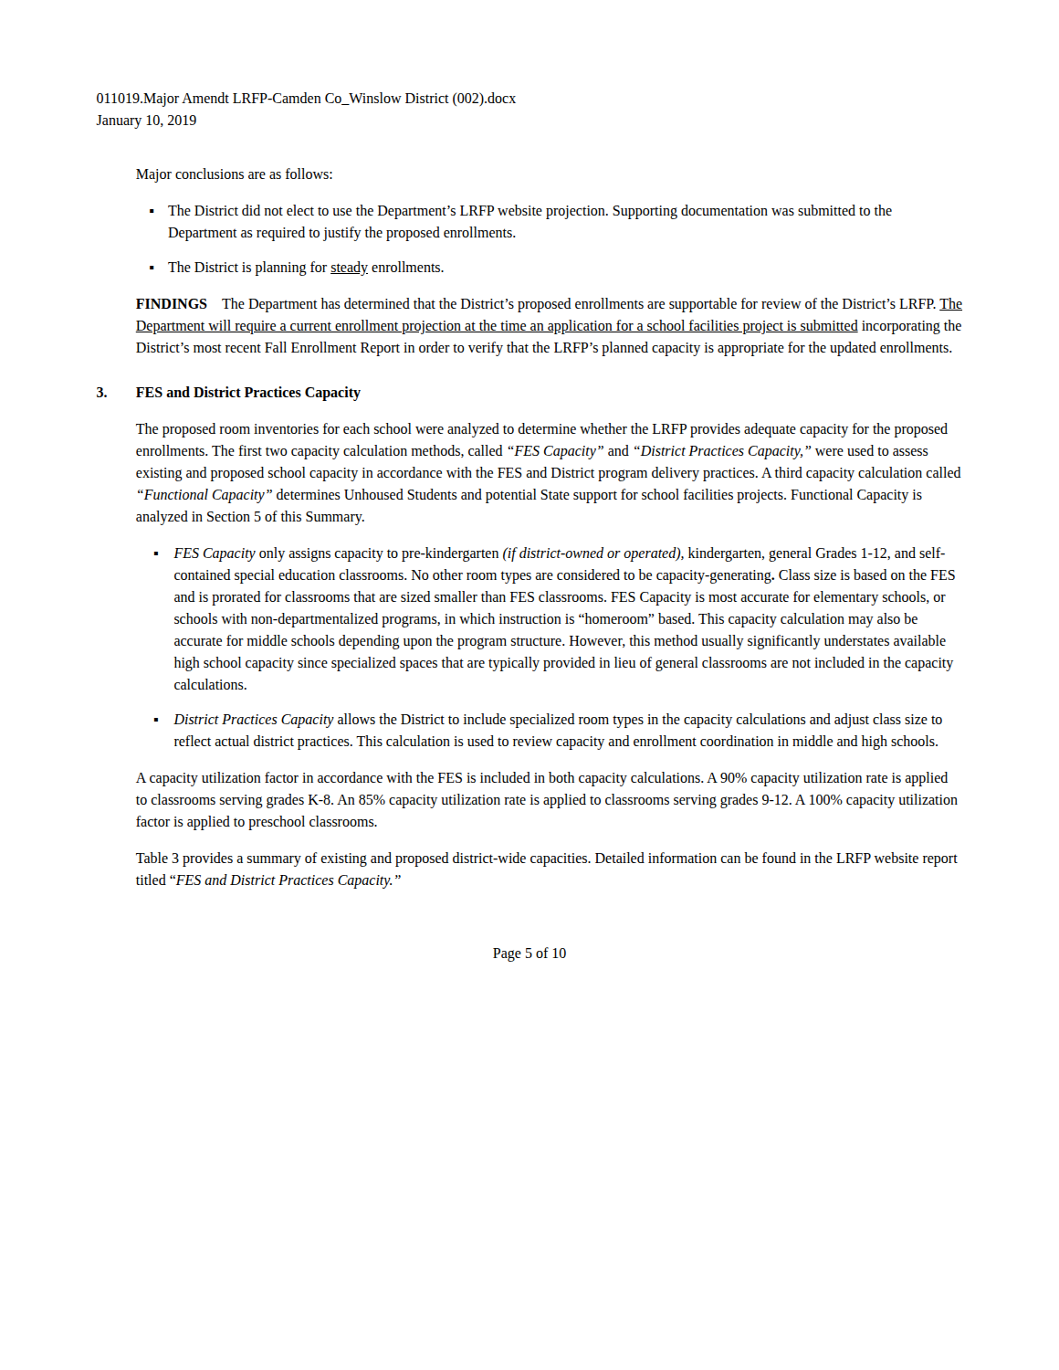011019.Major Amendt LRFP-Camden Co_Winslow District (002).docx
January 10, 2019
Major conclusions are as follows:
The District did not elect to use the Department’s LRFP website projection. Supporting documentation was submitted to the Department as required to justify the proposed enrollments.
The District is planning for steady enrollments.
FINDINGS The Department has determined that the District’s proposed enrollments are supportable for review of the District’s LRFP. The Department will require a current enrollment projection at the time an application for a school facilities project is submitted incorporating the District’s most recent Fall Enrollment Report in order to verify that the LRFP’s planned capacity is appropriate for the updated enrollments.
3. FES and District Practices Capacity
The proposed room inventories for each school were analyzed to determine whether the LRFP provides adequate capacity for the proposed enrollments. The first two capacity calculation methods, called “FES Capacity” and “District Practices Capacity,” were used to assess existing and proposed school capacity in accordance with the FES and District program delivery practices. A third capacity calculation called “Functional Capacity” determines Unhoused Students and potential State support for school facilities projects. Functional Capacity is analyzed in Section 5 of this Summary.
FES Capacity only assigns capacity to pre-kindergarten (if district-owned or operated), kindergarten, general Grades 1-12, and self-contained special education classrooms. No other room types are considered to be capacity-generating. Class size is based on the FES and is prorated for classrooms that are sized smaller than FES classrooms. FES Capacity is most accurate for elementary schools, or schools with non-departmentalized programs, in which instruction is “homeroom” based. This capacity calculation may also be accurate for middle schools depending upon the program structure. However, this method usually significantly understates available high school capacity since specialized spaces that are typically provided in lieu of general classrooms are not included in the capacity calculations.
District Practices Capacity allows the District to include specialized room types in the capacity calculations and adjust class size to reflect actual district practices. This calculation is used to review capacity and enrollment coordination in middle and high schools.
A capacity utilization factor in accordance with the FES is included in both capacity calculations. A 90% capacity utilization rate is applied to classrooms serving grades K-8. An 85% capacity utilization rate is applied to classrooms serving grades 9-12. A 100% capacity utilization factor is applied to preschool classrooms.
Table 3 provides a summary of existing and proposed district-wide capacities. Detailed information can be found in the LRFP website report titled “FES and District Practices Capacity.”
Page 5 of 10